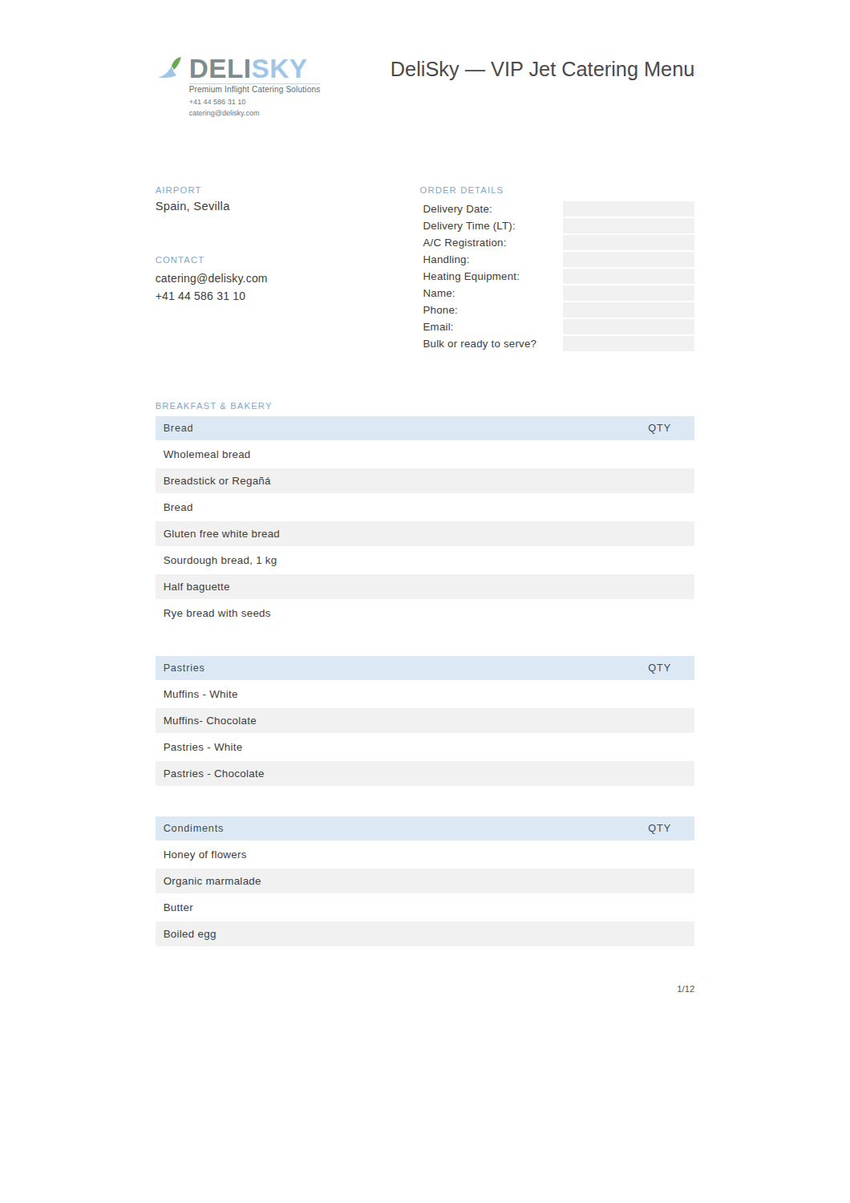DELISKY
Premium Inflight Catering Solutions
+41 44 586 31 10
catering@delisky.com
DeliSky — VIP Jet Catering Menu
Airport
Spain, Sevilla
Contact
catering@delisky.com
+41 44 586 31 10
Order Details
| Delivery Date: | |
| Delivery Time (LT): | |
| A/C Registration: | |
| Handling: | |
| Heating Equipment: | |
| Name: | |
| Phone: | |
| Email: | |
| Bulk or ready to serve? | |
Breakfast & Bakery
| Bread | QTY |
| --- | --- |
| Wholemeal bread | |
| Breadstick or Regañá | |
| Bread | |
| Gluten free white bread | |
| Sourdough bread, 1 kg | |
| Half baguette | |
| Rye bread with seeds | |
| Pastries | QTY |
| --- | --- |
| Muffins - White | |
| Muffins- Chocolate | |
| Pastries - White | |
| Pastries - Chocolate | |
| Condiments | QTY |
| --- | --- |
| Honey of flowers | |
| Organic marmalade | |
| Butter | |
| Boiled egg | |
1/12